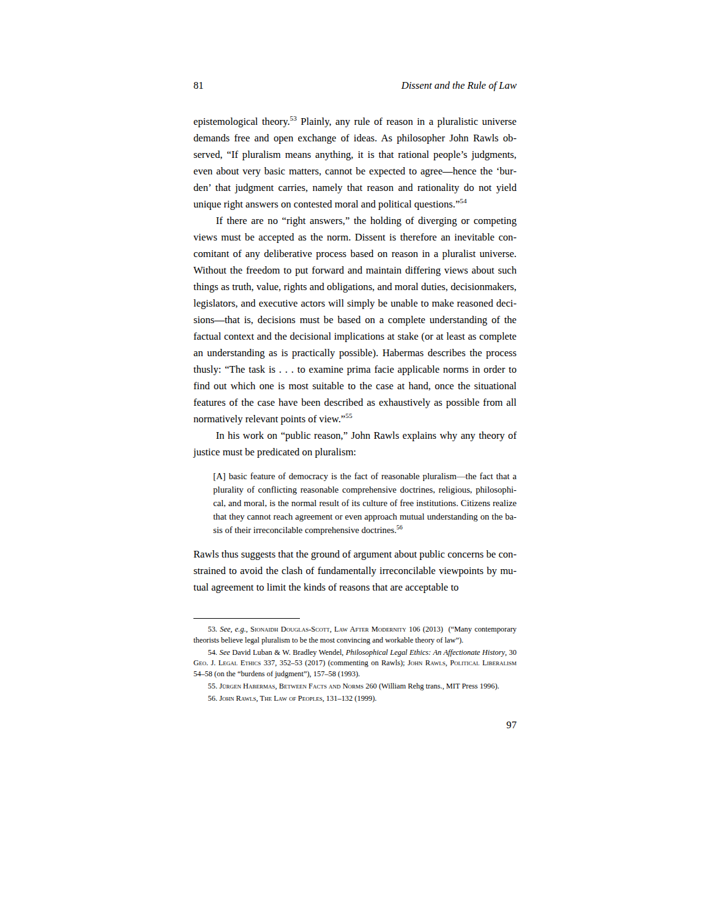81 Dissent and the Rule of Law
epistemological theory.53 Plainly, any rule of reason in a pluralistic universe demands free and open exchange of ideas. As philosopher John Rawls observed, “If pluralism means anything, it is that rational people’s judgments, even about very basic matters, cannot be expected to agree—hence the ‘burden’ that judgment carries, namely that reason and rationality do not yield unique right answers on contested moral and political questions.”54
If there are no “right answers,” the holding of diverging or competing views must be accepted as the norm. Dissent is therefore an inevitable concomitant of any deliberative process based on reason in a pluralist universe. Without the freedom to put forward and maintain differing views about such things as truth, value, rights and obligations, and moral duties, decisionmakers, legislators, and executive actors will simply be unable to make reasoned decisions—that is, decisions must be based on a complete understanding of the factual context and the decisional implications at stake (or at least as complete an understanding as is practically possible). Habermas describes the process thusly: “The task is . . . to examine prima facie applicable norms in order to find out which one is most suitable to the case at hand, once the situational features of the case have been described as exhaustively as possible from all normatively relevant points of view.”55
In his work on “public reason,” John Rawls explains why any theory of justice must be predicated on pluralism:
[A] basic feature of democracy is the fact of reasonable pluralism—the fact that a plurality of conflicting reasonable comprehensive doctrines, religious, philosophical, and moral, is the normal result of its culture of free institutions. Citizens realize that they cannot reach agreement or even approach mutual understanding on the basis of their irreconcilable comprehensive doctrines.56
Rawls thus suggests that the ground of argument about public concerns be constrained to avoid the clash of fundamentally irreconcilable viewpoints by mutual agreement to limit the kinds of reasons that are acceptable to
53. See, e.g., Sionaidh Douglas-Scott, Law After Modernity 106 (2013) (“Many contemporary theorists believe legal pluralism to be the most convincing and workable theory of law”).
54. See David Luban & W. Bradley Wendel, Philosophical Legal Ethics: An Affectionate History, 30 Geo. J. Legal Ethics 337, 352–53 (2017) (commenting on Rawls); John Rawls, Political Liberalism 54–58 (on the “burdens of judgment”), 157–58 (1993).
55. Jürgen Habermas, Between Facts and Norms 260 (William Rehg trans., MIT Press 1996).
56. John Rawls, The Law of Peoples, 131–132 (1999).
97